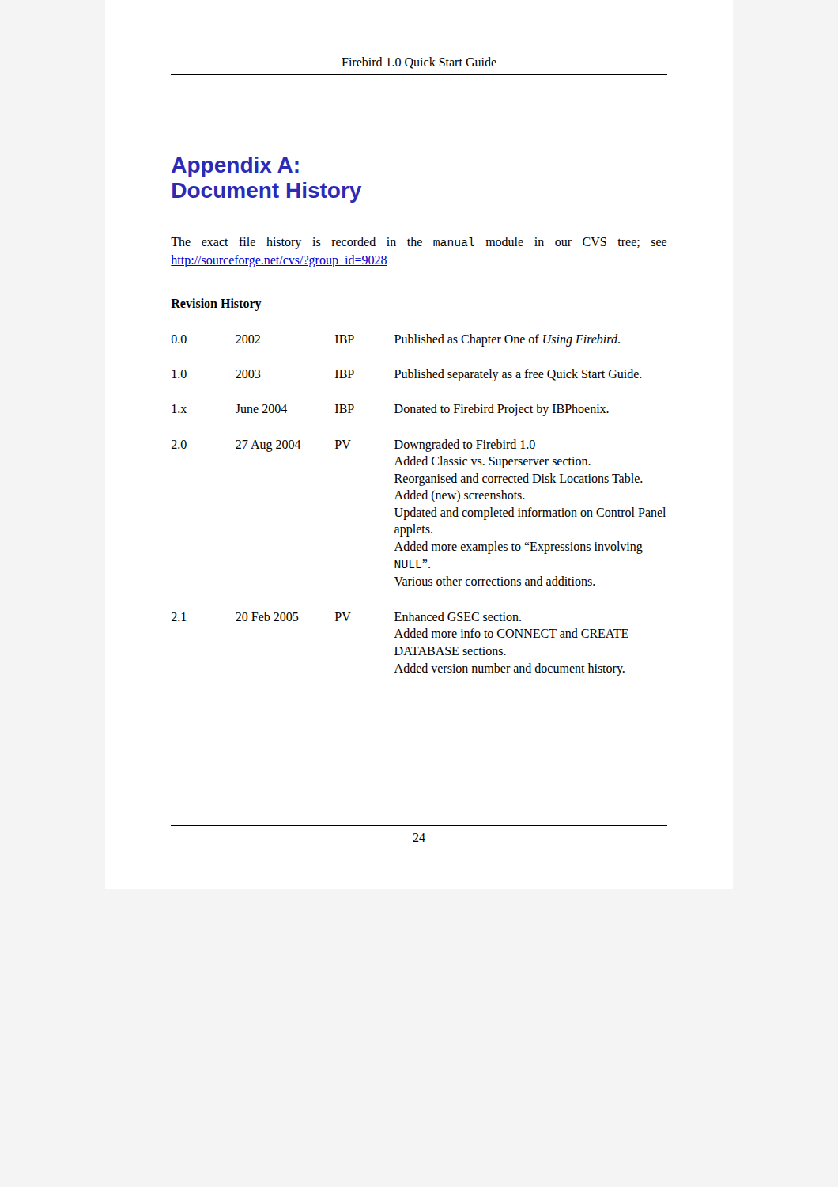Firebird 1.0 Quick Start Guide
Appendix A:Document History
The exact file history is recorded in the manual module in our CVS tree; see http://sourceforge.net/cvs/?group_id=9028
Revision History
| 0.0 | 2002 | IBP | Published as Chapter One of Using Firebird . |
| 1.0 | 2003 | IBP | Published separately as a free Quick Start Guide. |
| 1.x | June 2004 | IBP | Donated to Firebird Project by IBPhoenix. |
| 2.0 | 27 Aug 2004 | PV | Downgraded to Firebird 1.0 Added Classic vs. Superserver section. Reorganised and corrected Disk Locations Table. Added (new) screenshots. Updated and completed information on Control Panel applets. Added more examples to “Expressions involving NULL ”. Various other corrections and additions. |
| 2.1 | 20 Feb 2005 | PV | Enhanced GSEC section. Added more info to CONNECT and CREATE DATABASE sections. Added version number and document history. |
24